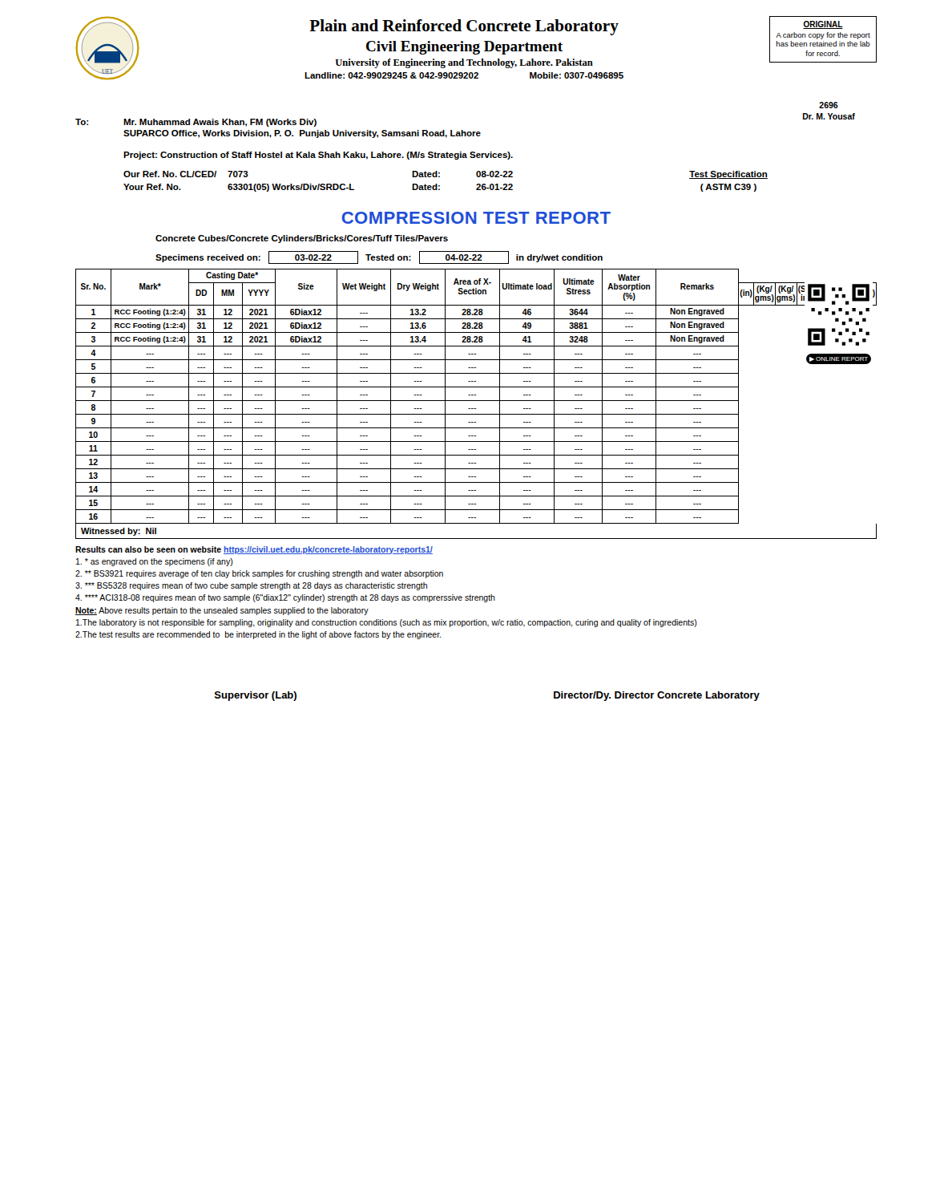Plain and Reinforced Concrete Laboratory
Civil Engineering Department
University of Engineering and Technology, Lahore. Pakistan
Landline: 042-99029245 & 042-99029202 Mobile: 0307-0496895
ORIGINAL
A carbon copy for the report has been retained in the lab for record.
2696
Dr. M. Yousaf
| To: | Mr. Muhammad Awais Khan, FM (Works Div) |
| | SUPARCO Office, Works Division, P. O. Punjab University, Samsani Road, Lahore |
Project: Construction of Staff Hostel at Kala Shah Kaku, Lahore. (M/s Strategia Services).
| Our Ref. No. CL/CED/ | 7073 | Dated: | 08-02-22 | Test Specification |
| Your Ref. No. | 63301(05) Works/Div/SRDC-L | Dated: | 26-01-22 | ( ASTM C39 ) |
COMPRESSION TEST REPORT
▶ ONLINE REPORT
Concrete Cubes/Concrete Cylinders/Bricks/Cores/Tuff Tiles/Pavers
Specimens received on: 03-02-22 Tested on: 04-02-22 in dry/wet condition
| Sr. No. | Mark* | Casting Date* | Size | Wet Weight | Dry Weight | Area of X-Section | Ultimate load | Ultimate Stress | Water Absorption (%) | Remarks |
| --- | --- | --- | --- | --- | --- | --- | --- | --- | --- | --- |
| DD | MM | YYYY | (in) | (Kg/ gms) | (Kg/ gms) | (Sq. in) | (Imp.Tons) | (psi) |
| 1 | RCC Footing (1:2:4) | 31 | 12 | 2021 | 6Diax12 | --- | 13.2 | 28.28 | 46 | 3644 | --- | Non Engraved |
| 2 | RCC Footing (1:2:4) | 31 | 12 | 2021 | 6Diax12 | --- | 13.6 | 28.28 | 49 | 3881 | --- | Non Engraved |
| 3 | RCC Footing (1:2:4) | 31 | 12 | 2021 | 6Diax12 | --- | 13.4 | 28.28 | 41 | 3248 | --- | Non Engraved |
| 4 | --- | --- | --- | --- | --- | --- | --- | --- | --- | --- | --- | --- |
| 5 | --- | --- | --- | --- | --- | --- | --- | --- | --- | --- | --- | --- |
| 6 | --- | --- | --- | --- | --- | --- | --- | --- | --- | --- | --- | --- |
| 7 | --- | --- | --- | --- | --- | --- | --- | --- | --- | --- | --- | --- |
| 8 | --- | --- | --- | --- | --- | --- | --- | --- | --- | --- | --- | --- |
| 9 | --- | --- | --- | --- | --- | --- | --- | --- | --- | --- | --- | --- |
| 10 | --- | --- | --- | --- | --- | --- | --- | --- | --- | --- | --- | --- |
| 11 | --- | --- | --- | --- | --- | --- | --- | --- | --- | --- | --- | --- |
| 12 | --- | --- | --- | --- | --- | --- | --- | --- | --- | --- | --- | --- |
| 13 | --- | --- | --- | --- | --- | --- | --- | --- | --- | --- | --- | --- |
| 14 | --- | --- | --- | --- | --- | --- | --- | --- | --- | --- | --- | --- |
| 15 | --- | --- | --- | --- | --- | --- | --- | --- | --- | --- | --- | --- |
| 16 | --- | --- | --- | --- | --- | --- | --- | --- | --- | --- | --- | --- |
Witnessed by: Nil
Results can also be seen on website https://civil.uet.edu.pk/concrete-laboratory-reports1/
1. * as engraved on the specimens (if any)
2. ** BS3921 requires average of ten clay brick samples for crushing strength and water absorption
3. *** BS5328 requires mean of two cube sample strength at 28 days as characteristic strength
4. **** ACI318-08 requires mean of two sample (6"diax12" cylinder) strength at 28 days as comprerssive strength
Note: Above results pertain to the unsealed samples supplied to the laboratory
1.The laboratory is not responsible for sampling, originality and construction conditions (such as mix proportion, w/c ratio, compaction, curing and quality of ingredients)
2.The test results are recommended to be interpreted in the light of above factors by the engineer.
Supervisor (Lab)
Director/Dy. Director Concrete Laboratory